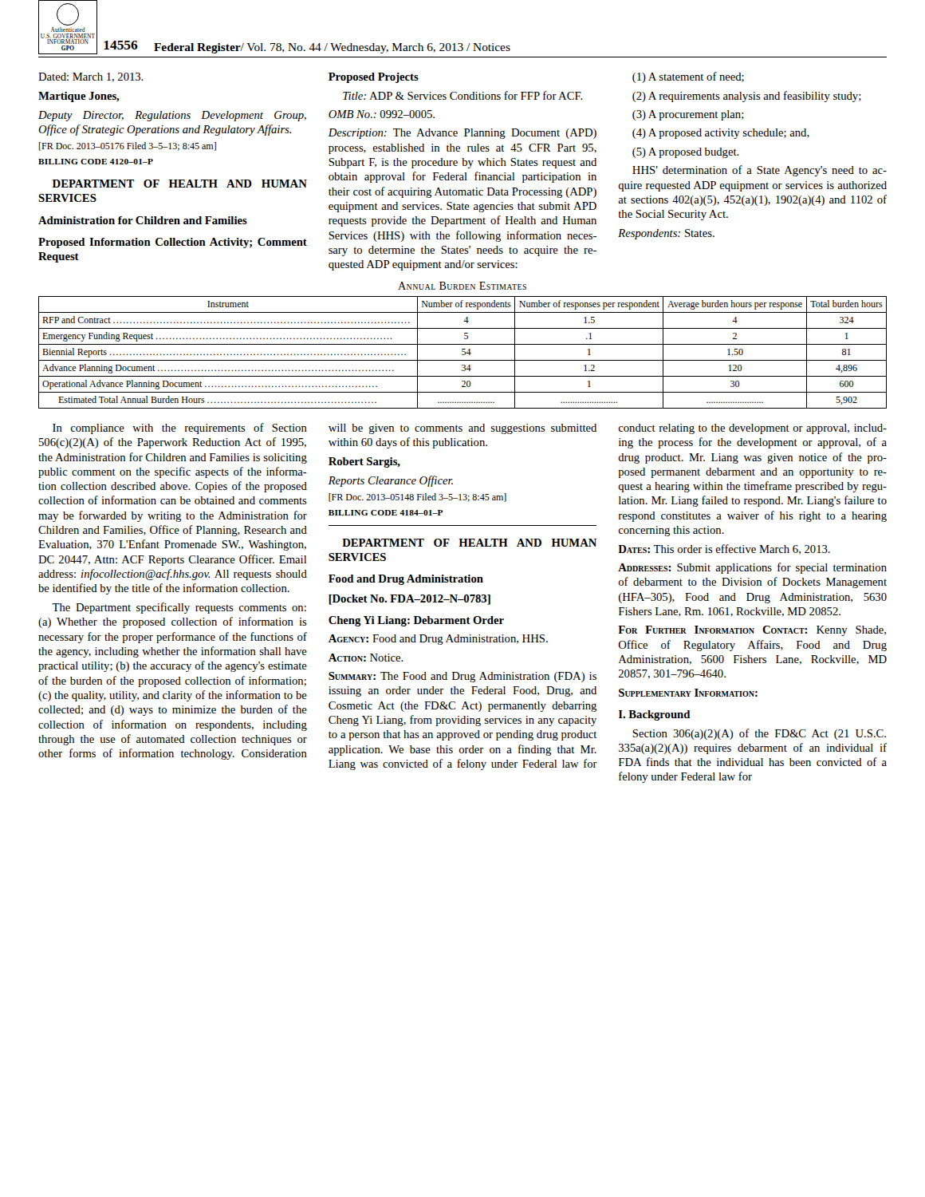Authenticated
U.S. GOVERNMENT
INFORMATION
GPO
14556
Federal Register/ Vol. 78, No. 44 / Wednesday, March 6, 2013 / Notices
Dated: March 1, 2013.
Martique Jones,
Deputy Director, Regulations Development Group, Office of Strategic Operations and Regulatory Affairs.
[FR Doc. 2013–05176 Filed 3–5–13; 8:45 am]
BILLING CODE 4120–01–P
DEPARTMENT OF HEALTH AND HUMAN SERVICES
Administration for Children and Families
Proposed Information Collection Activity; Comment Request
Proposed Projects
Title: ADP & Services Conditions for FFP for ACF.
OMB No.: 0992–0005.
Description: The Advance Planning Document (APD) process, established in the rules at 45 CFR Part 95, Subpart F, is the procedure by which States request and obtain approval for Federal financial participation in their cost of acquiring Automatic Data Processing (ADP) equipment and services. State agencies that submit APD requests provide the Department of Health and Human Services (HHS) with the following information necessary to determine the States' needs to acquire the requested ADP equipment and/or services:
(1) A statement of need;
(2) A requirements analysis and feasibility study;
(3) A procurement plan;
(4) A proposed activity schedule; and,
(5) A proposed budget.
HHS' determination of a State Agency's need to acquire requested ADP equipment or services is authorized at sections 402(a)(5), 452(a)(1), 1902(a)(4) and 1102 of the Social Security Act.
Respondents: States.
Annual Burden Estimates
| Instrument | Number of respondents | Number of responses per respondent | Average burden hours per response | Total burden hours |
| --- | --- | --- | --- | --- |
| RFP and Contract ......................................................................................... | 4 | 1.5 | 4 | 324 |
| Emergency Funding Request ....................................................................... | 5 | .1 | 2 | 1 |
| Biennial Reports ......................................................................................... | 54 | 1 | 1.50 | 81 |
| Advance Planning Document ....................................................................... | 34 | 1.2 | 120 | 4,896 |
| Operational Advance Planning Document .................................................... | 20 | 1 | 30 | 600 |
| Estimated Total Annual Burden Hours ................................................... | ........................ | ........................ | ........................ | 5,902 |
In compliance with the requirements of Section 506(c)(2)(A) of the Paperwork Reduction Act of 1995, the Administration for Children and Families is soliciting public comment on the specific aspects of the information collection described above. Copies of the proposed collection of information can be obtained and comments may be forwarded by writing to the Administration for Children and Families, Office of Planning, Research and Evaluation, 370 L'Enfant Promenade SW., Washington, DC 20447, Attn: ACF Reports Clearance Officer. Email address: infocollection@acf.hhs.gov. All requests should be identified by the title of the information collection.
The Department specifically requests comments on: (a) Whether the proposed collection of information is necessary for the proper performance of the functions of the agency, including whether the information shall have practical utility; (b) the accuracy of the agency's estimate of the burden of the proposed collection of information; (c) the quality, utility, and clarity of the information to be collected; and (d) ways to minimize the burden of the collection of information on respondents, including through the use of automated collection techniques or other forms of information technology. Consideration will be given to comments and suggestions submitted within 60 days of this publication.
Robert Sargis,
Reports Clearance Officer.
[FR Doc. 2013–05148 Filed 3–5–13; 8:45 am]
BILLING CODE 4184–01–P
DEPARTMENT OF HEALTH AND HUMAN SERVICES
Food and Drug Administration
[Docket No. FDA–2012–N–0783]
Cheng Yi Liang: Debarment Order
Agency: Food and Drug Administration, HHS.
Action: Notice.
Summary: The Food and Drug Administration (FDA) is issuing an order under the Federal Food, Drug, and Cosmetic Act (the FD&C Act) permanently debarring Cheng Yi Liang, from providing services in any capacity to a person that has an approved or pending drug product application. We base this order on a finding that Mr. Liang was convicted of a felony under Federal law for conduct relating to the development or approval, including the process for the development or approval, of a drug product. Mr. Liang was given notice of the proposed permanent debarment and an opportunity to request a hearing within the timeframe prescribed by regulation. Mr. Liang failed to respond. Mr. Liang's failure to respond constitutes a waiver of his right to a hearing concerning this action.
Dates: This order is effective March 6, 2013.
Addresses: Submit applications for special termination of debarment to the Division of Dockets Management (HFA–305), Food and Drug Administration, 5630 Fishers Lane, Rm. 1061, Rockville, MD 20852.
For Further Information Contact: Kenny Shade, Office of Regulatory Affairs, Food and Drug Administration, 5600 Fishers Lane, Rockville, MD 20857, 301–796–4640.
Supplementary Information:
I. Background
Section 306(a)(2)(A) of the FD&C Act (21 U.S.C. 335a(a)(2)(A)) requires debarment of an individual if FDA finds that the individual has been convicted of a felony under Federal law for